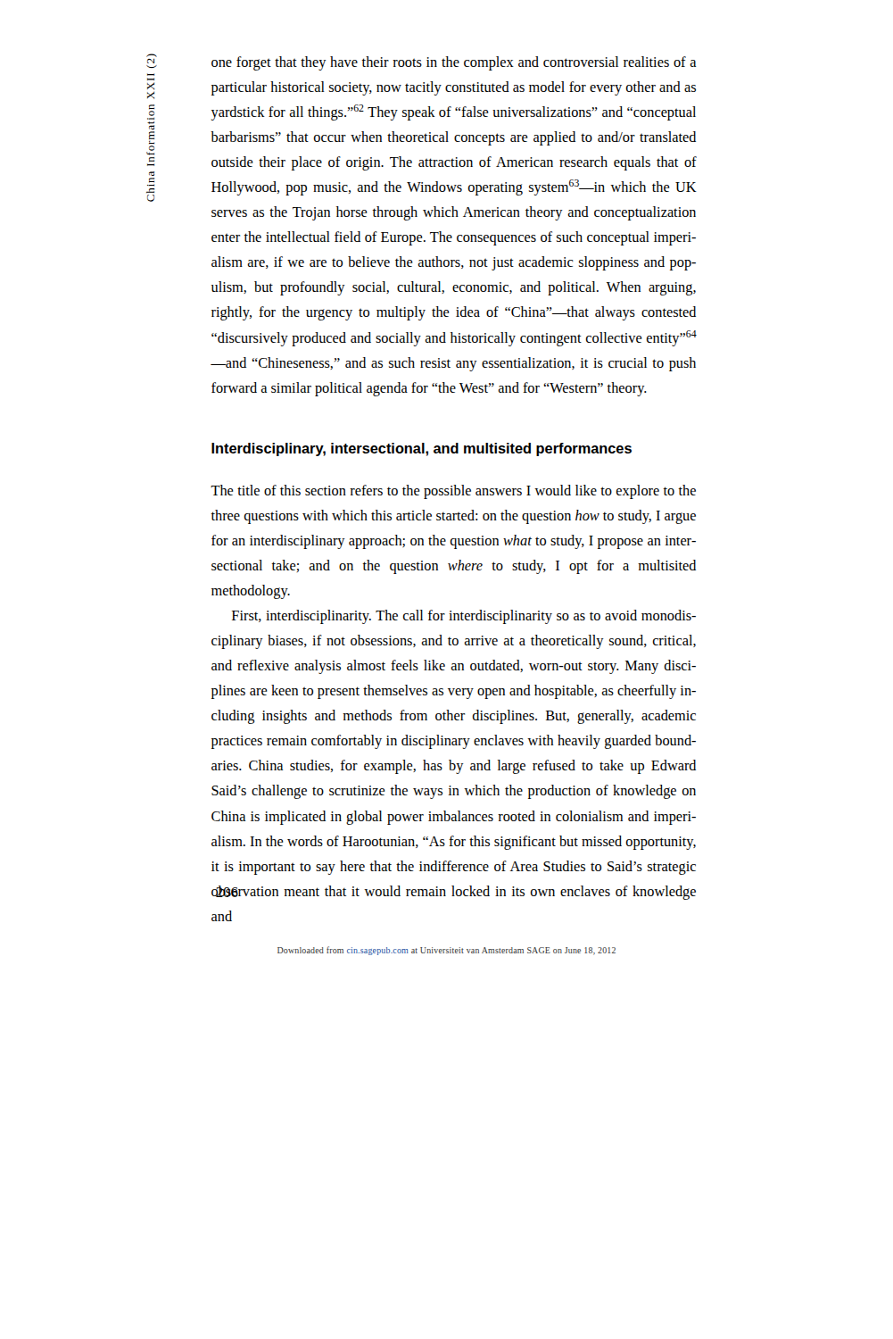China Information XXII (2)
one forget that they have their roots in the complex and controversial realities of a particular historical society, now tacitly constituted as model for every other and as yardstick for all things.”62 They speak of “false universalizations” and “conceptual barbarisms” that occur when theoretical concepts are applied to and/or translated outside their place of origin. The attraction of American research equals that of Hollywood, pop music, and the Windows operating system63—in which the UK serves as the Trojan horse through which American theory and conceptualization enter the intellectual field of Europe. The consequences of such conceptual imperialism are, if we are to believe the authors, not just academic sloppiness and populism, but profoundly social, cultural, economic, and political. When arguing, rightly, for the urgency to multiply the idea of “China”—that always contested “discursively produced and socially and historically contingent collective entity”64—and “Chineseness,” and as such resist any essentialization, it is crucial to push forward a similar political agenda for “the West” and for “Western” theory.
Interdisciplinary, intersectional, and multisited performances
The title of this section refers to the possible answers I would like to explore to the three questions with which this article started: on the question how to study, I argue for an interdisciplinary approach; on the question what to study, I propose an intersectional take; and on the question where to study, I opt for a multisited methodology.
First, interdisciplinarity. The call for interdisciplinarity so as to avoid monodisciplinary biases, if not obsessions, and to arrive at a theoretically sound, critical, and reflexive analysis almost feels like an outdated, worn-out story. Many disciplines are keen to present themselves as very open and hospitable, as cheerfully including insights and methods from other disciplines. But, generally, academic practices remain comfortably in disciplinary enclaves with heavily guarded boundaries. China studies, for example, has by and large refused to take up Edward Said’s challenge to scrutinize the ways in which the production of knowledge on China is implicated in global power imbalances rooted in colonialism and imperialism. In the words of Harootunian, “As for this significant but missed opportunity, it is important to say here that the indifference of Area Studies to Said’s strategic observation meant that it would remain locked in its own enclaves of knowledge and
206
Downloaded from cin.sagepub.com at Universiteit van Amsterdam SAGE on June 18, 2012